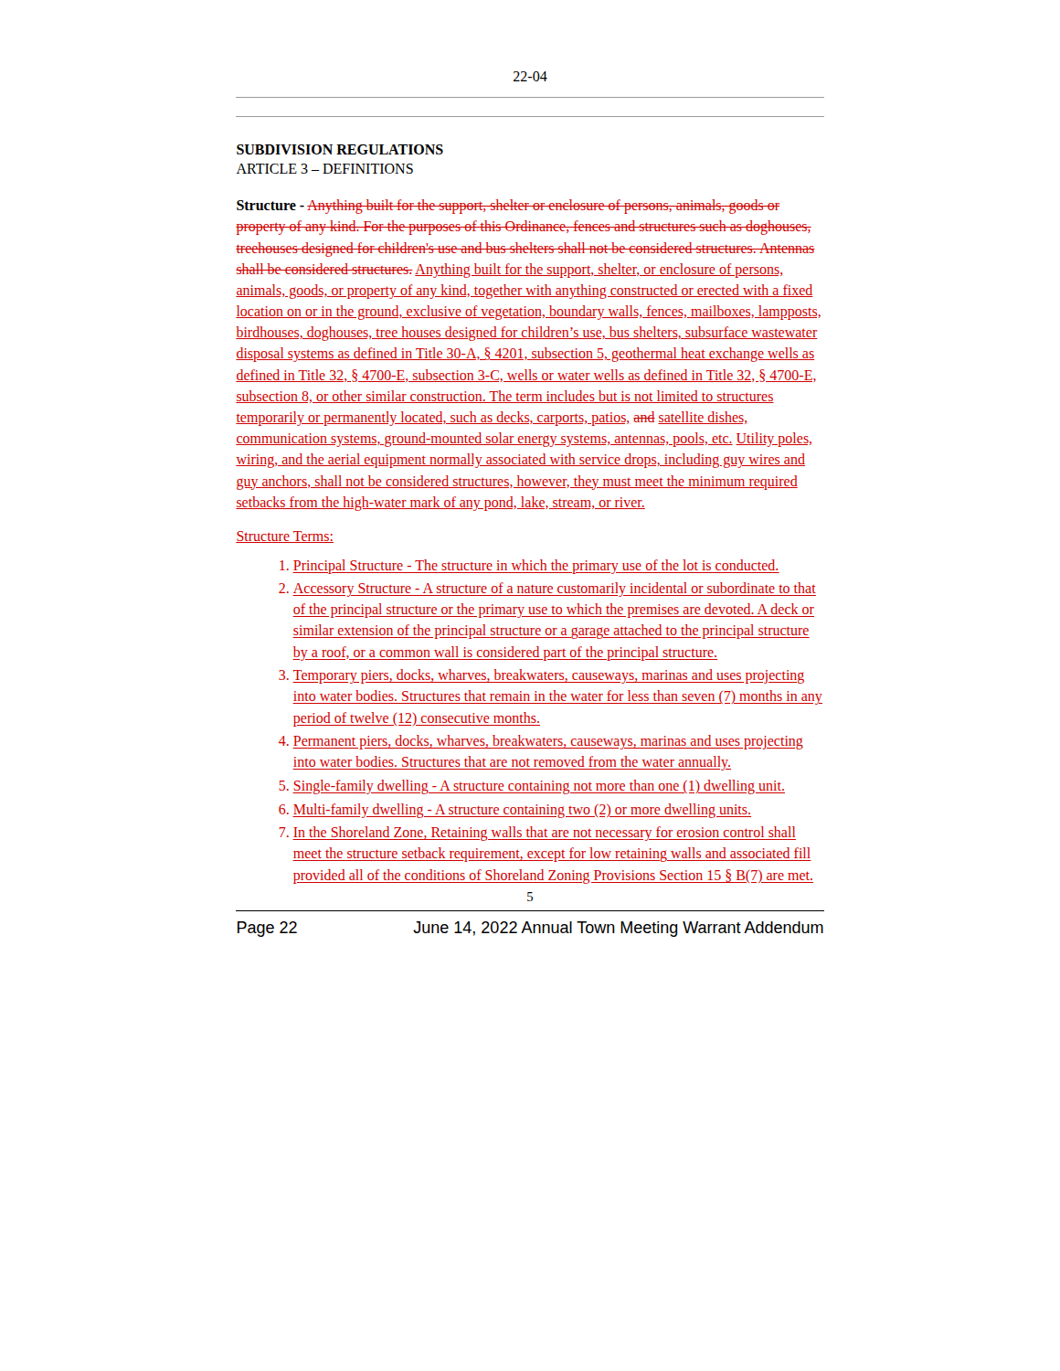22-04
SUBDIVISION REGULATIONS
ARTICLE 3 – DEFINITIONS
Structure - Anything built for the support, shelter or enclosure of persons, animals, goods or property of any kind. For the purposes of this Ordinance, fences and structures such as doghouses, treehouses designed for children's use and bus shelters shall not be considered structures. Antennas shall be considered structures. Anything built for the support, shelter, or enclosure of persons, animals, goods, or property of any kind, together with anything constructed or erected with a fixed location on or in the ground, exclusive of vegetation, boundary walls, fences, mailboxes, lampposts, birdhouses, doghouses, tree houses designed for children’s use, bus shelters, subsurface wastewater disposal systems as defined in Title 30-A, § 4201, subsection 5, geothermal heat exchange wells as defined in Title 32, § 4700-E, subsection 3-C, wells or water wells as defined in Title 32, § 4700-E, subsection 8, or other similar construction. The term includes but is not limited to structures temporarily or permanently located, such as decks, carports, patios, and satellite dishes, communication systems, ground-mounted solar energy systems, antennas, pools, etc. Utility poles, wiring, and the aerial equipment normally associated with service drops, including guy wires and guy anchors, shall not be considered structures, however, they must meet the minimum required setbacks from the high-water mark of any pond, lake, stream, or river.
Structure Terms:
Principal Structure - The structure in which the primary use of the lot is conducted.
Accessory Structure - A structure of a nature customarily incidental or subordinate to that of the principal structure or the primary use to which the premises are devoted. A deck or similar extension of the principal structure or a garage attached to the principal structure by a roof, or a common wall is considered part of the principal structure.
Temporary piers, docks, wharves, breakwaters, causeways, marinas and uses projecting into water bodies. Structures that remain in the water for less than seven (7) months in any period of twelve (12) consecutive months.
Permanent piers, docks, wharves, breakwaters, causeways, marinas and uses projecting into water bodies. Structures that are not removed from the water annually.
Single-family dwelling - A structure containing not more than one (1) dwelling unit.
Multi-family dwelling - A structure containing two (2) or more dwelling units.
In the Shoreland Zone, Retaining walls that are not necessary for erosion control shall meet the structure setback requirement, except for low retaining walls and associated fill provided all of the conditions of Shoreland Zoning Provisions Section 15 § B(7) are met.
5
Page 22
June 14, 2022 Annual Town Meeting Warrant Addendum